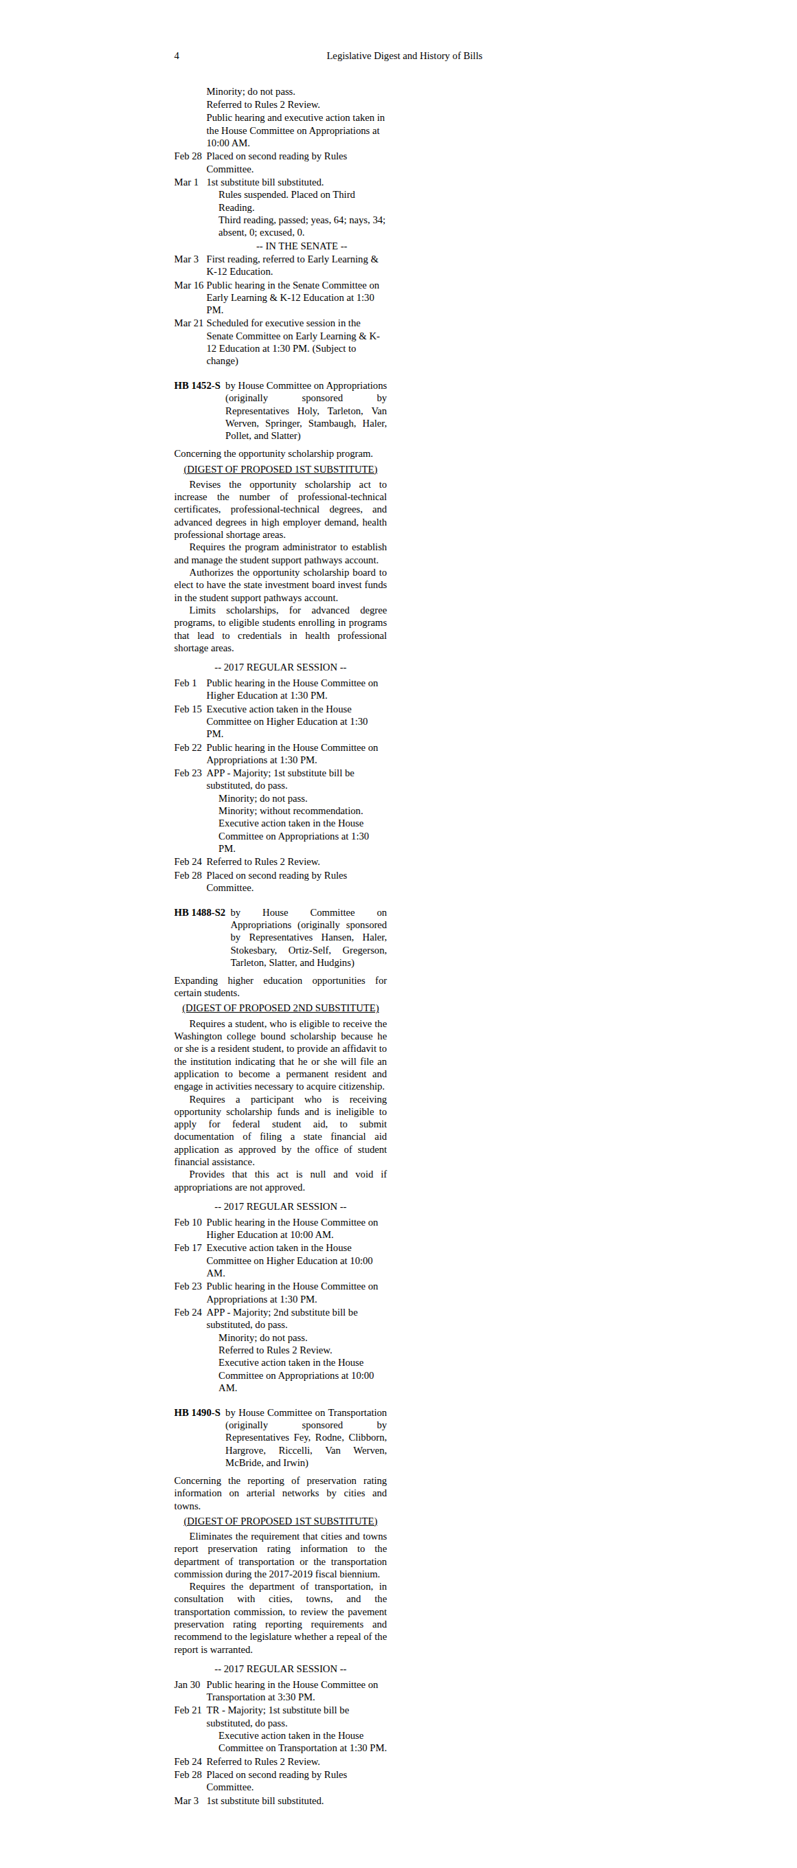4
Legislative Digest and History of Bills
Minority; do not pass.
Referred to Rules 2 Review.
Public hearing and executive action taken in the House Committee on Appropriations at 10:00 AM.
Feb 28 Placed on second reading by Rules Committee.
Mar 11st substitute bill substituted.Rules suspended. Placed on Third Reading. Third reading, passed; yeas, 64; nays, 34; absent, 0; excused, 0.
-- IN THE SENATE --
Mar 3 First reading, referred to Early Learning & K-12 Education.
Mar 16 Public hearing in the Senate Committee on Early Learning & K-12 Education at 1:30 PM.
Mar 21 Scheduled for executive session in the Senate Committee on Early Learning & K-12 Education at 1:30 PM. (Subject to change)
HB 1452-S by House Committee on Appropriations (originally sponsored by Representatives Holy, Tarleton, Van Werven, Springer, Stambaugh, Haler, Pollet, and Slatter)
Concerning the opportunity scholarship program.
(DIGEST OF PROPOSED 1ST SUBSTITUTE)
Revises the opportunity scholarship act to increase the number of professional-technical certificates, professional-technical degrees, and advanced degrees in high employer demand, health professional shortage areas.
Requires the program administrator to establish and manage the student support pathways account.
Authorizes the opportunity scholarship board to elect to have the state investment board invest funds in the student support pathways account.
Limits scholarships, for advanced degree programs, to eligible students enrolling in programs that lead to credentials in health professional shortage areas.
-- 2017 REGULAR SESSION --
Feb 1 Public hearing in the House Committee on Higher Education at 1:30 PM.
Feb 15 Executive action taken in the House Committee on Higher Education at 1:30 PM.
Feb 22 Public hearing in the House Committee on Appropriations at 1:30 PM.
Feb 23 APP - Majority; 1st substitute bill be substituted, do pass.Minority; do not pass. Minority; without recommendation. Executive action taken in the House Committee on Appropriations at 1:30 PM.
Feb 24 Referred to Rules 2 Review.
Feb 28 Placed on second reading by Rules Committee.
HB 1488-S2 by House Committee on Appropriations (originally sponsored by Representatives Hansen, Haler, Stokesbary, Ortiz-Self, Gregerson, Tarleton, Slatter, and Hudgins)
Expanding higher education opportunities for certain students.
(DIGEST OF PROPOSED 2ND SUBSTITUTE)
Requires a student, who is eligible to receive the Washington college bound scholarship because he or she is a resident student, to provide an affidavit to the institution indicating that he or she will file an application to become a permanent resident and engage in activities necessary to acquire citizenship.
Requires a participant who is receiving opportunity scholarship funds and is ineligible to apply for federal student aid, to submit documentation of filing a state financial aid application as approved by the office of student financial assistance.
Provides that this act is null and void if appropriations are not approved.
-- 2017 REGULAR SESSION --
Feb 10 Public hearing in the House Committee on Higher Education at 10:00 AM.
Feb 17 Executive action taken in the House Committee on Higher Education at 10:00 AM.
Feb 23 Public hearing in the House Committee on Appropriations at 1:30 PM.
Feb 24 APP - Majority; 2nd substitute bill be substituted, do pass.Minority; do not pass. Referred to Rules 2 Review. Executive action taken in the House Committee on Appropriations at 10:00 AM.
HB 1490-S by House Committee on Transportation (originally sponsored by Representatives Fey, Rodne, Clibborn, Hargrove, Riccelli, Van Werven, McBride, and Irwin)
Concerning the reporting of preservation rating information on arterial networks by cities and towns.
(DIGEST OF PROPOSED 1ST SUBSTITUTE)
Eliminates the requirement that cities and towns report preservation rating information to the department of transportation or the transportation commission during the 2017-2019 fiscal biennium.
Requires the department of transportation, in consultation with cities, towns, and the transportation commission, to review the pavement preservation rating reporting requirements and recommend to the legislature whether a repeal of the report is warranted.
-- 2017 REGULAR SESSION --
Jan 30 Public hearing in the House Committee on Transportation at 3:30 PM.
Feb 21 TR - Majority; 1st substitute bill be substituted, do pass.Executive action taken in the House Committee on Transportation at 1:30 PM.
Feb 24 Referred to Rules 2 Review.
Feb 28 Placed on second reading by Rules Committee.
Mar 31st substitute bill substituted.